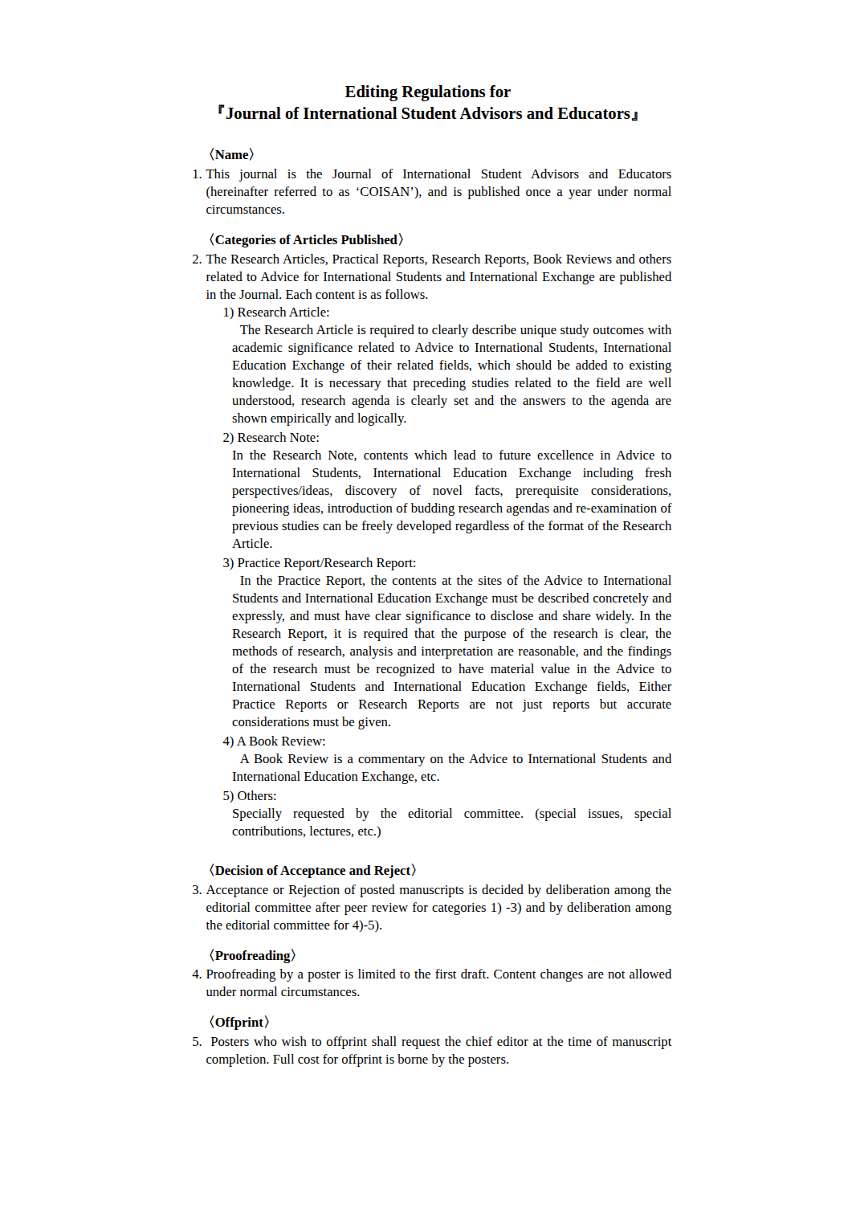Editing Regulations for『Journal of International Student Advisors and Educators』
〈Name〉
1.
This journal is the Journal of International Student Advisors and Educators (hereinafter referred to as ‘COISAN’), and is published once a year under normal circumstances.
〈Categories of Articles Published〉
2.
The Research Articles, Practical Reports, Research Reports, Book Reviews and others related to Advice for International Students and International Exchange are published in the Journal. Each content is as follows.
1) Research Article:
The Research Article is required to clearly describe unique study outcomes with academic significance related to Advice to International Students, International Education Exchange of their related fields, which should be added to existing knowledge. It is necessary that preceding studies related to the field are well understood, research agenda is clearly set and the answers to the agenda are shown empirically and logically.
2) Research Note:
In the Research Note, contents which lead to future excellence in Advice to International Students, International Education Exchange including fresh perspectives/ideas, discovery of novel facts, prerequisite considerations, pioneering ideas, introduction of budding research agendas and re-examination of previous studies can be freely developed regardless of the format of the Research Article.
3) Practice Report/Research Report:
In the Practice Report, the contents at the sites of the Advice to International Students and International Education Exchange must be described concretely and expressly, and must have clear significance to disclose and share widely. In the Research Report, it is required that the purpose of the research is clear, the methods of research, analysis and interpretation are reasonable, and the findings of the research must be recognized to have material value in the Advice to International Students and International Education Exchange fields, Either Practice Reports or Research Reports are not just reports but accurate considerations must be given.
4) A Book Review:
A Book Review is a commentary on the Advice to International Students and International Education Exchange, etc.
5) Others:
Specially requested by the editorial committee. (special issues, special contributions, lectures, etc.)
〈Decision of Acceptance and Reject〉
3.
Acceptance or Rejection of posted manuscripts is decided by deliberation among the editorial committee after peer review for categories 1) -3) and by deliberation among the editorial committee for 4)-5).
〈Proofreading〉
4.
Proofreading by a poster is limited to the first draft. Content changes are not allowed under normal circumstances.
〈Offprint〉
5.
Posters who wish to offprint shall request the chief editor at the time of manuscript completion. Full cost for offprint is borne by the posters.